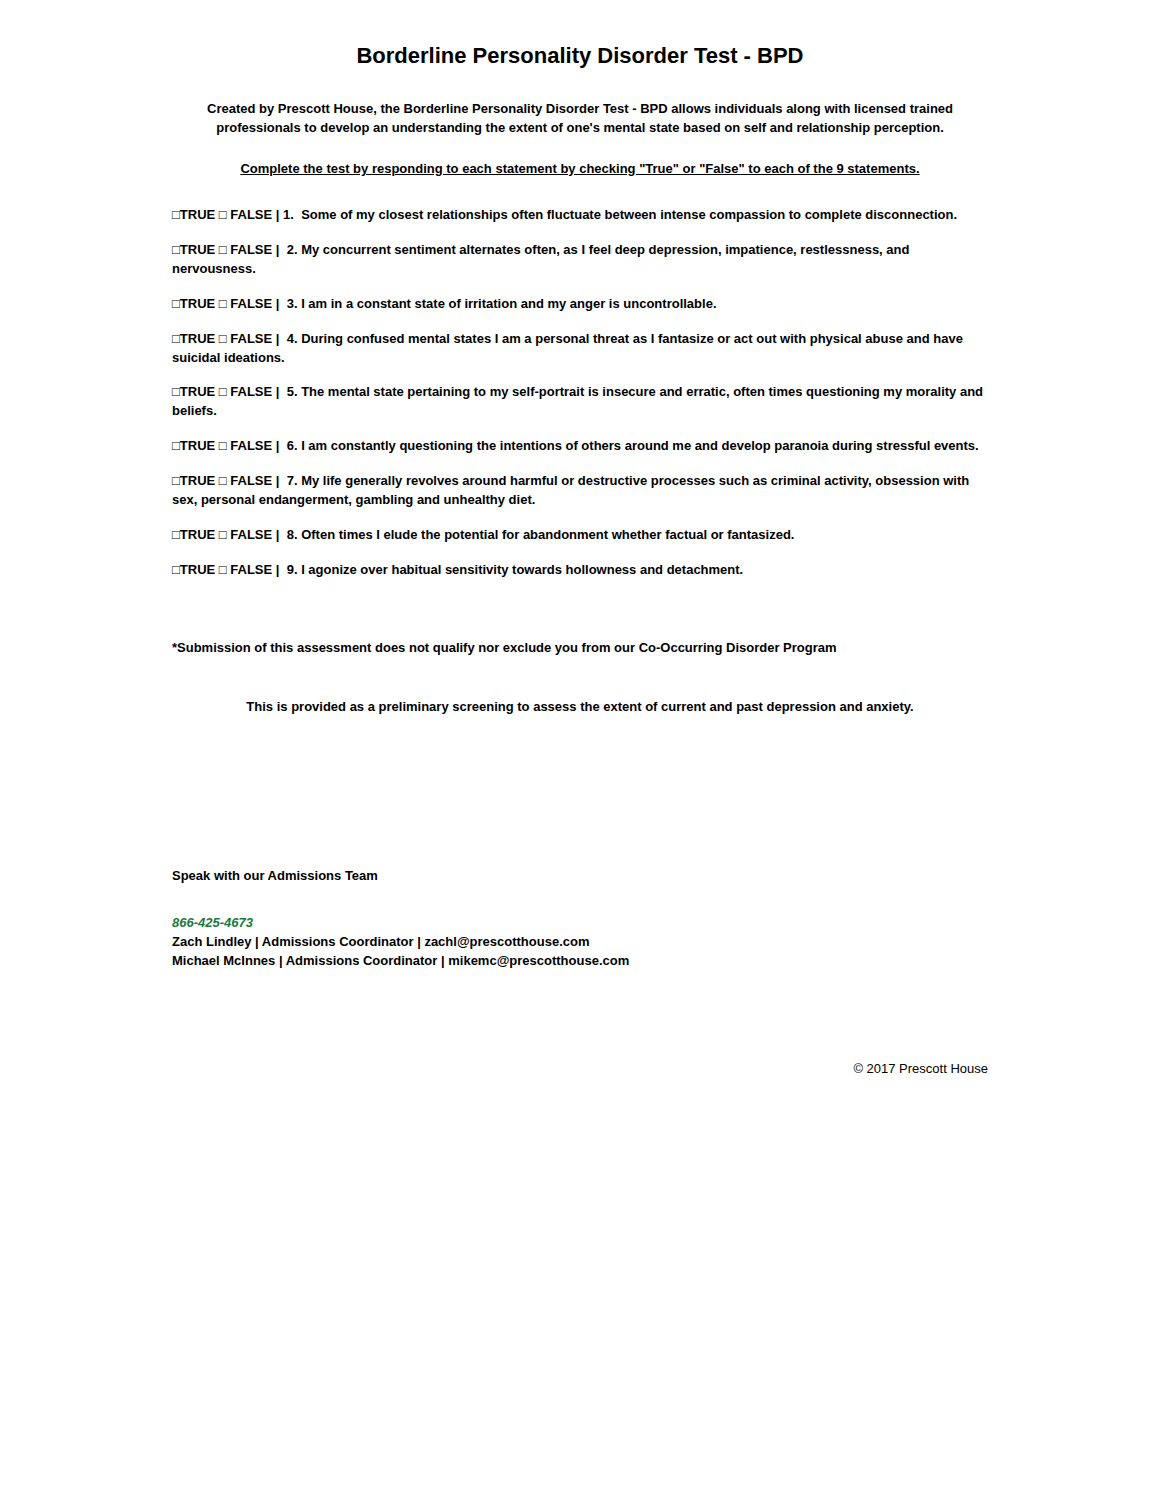Borderline Personality Disorder Test - BPD
Created by Prescott House, the Borderline Personality Disorder Test - BPD allows individuals along with licensed trained professionals to develop an understanding the extent of one's mental state based on self and relationship perception.
Complete the test by responding to each statement by checking "True" or "False" to each of the 9 statements.
□TRUE □ FALSE | 1. Some of my closest relationships often fluctuate between intense compassion to complete disconnection.
□TRUE □ FALSE | 2. My concurrent sentiment alternates often, as I feel deep depression, impatience, restlessness, and nervousness.
□TRUE □ FALSE | 3. I am in a constant state of irritation and my anger is uncontrollable.
□TRUE □ FALSE | 4. During confused mental states I am a personal threat as I fantasize or act out with physical abuse and have suicidal ideations.
□TRUE □ FALSE | 5. The mental state pertaining to my self-portrait is insecure and erratic, often times questioning my morality and beliefs.
□TRUE □ FALSE | 6. I am constantly questioning the intentions of others around me and develop paranoia during stressful events.
□TRUE □ FALSE | 7. My life generally revolves around harmful or destructive processes such as criminal activity, obsession with sex, personal endangerment, gambling and unhealthy diet.
□TRUE □ FALSE | 8. Often times I elude the potential for abandonment whether factual or fantasized.
□TRUE □ FALSE | 9. I agonize over habitual sensitivity towards hollowness and detachment.
*Submission of this assessment does not qualify nor exclude you from our Co-Occurring Disorder Program
This is provided as a preliminary screening to assess the extent of current and past depression and anxiety.
Speak with our Admissions Team
866-425-4673
Zach Lindley | Admissions Coordinator | zachl@prescotthouse.com
Michael McInnes | Admissions Coordinator | mikemc@prescotthouse.com
© 2017 Prescott House